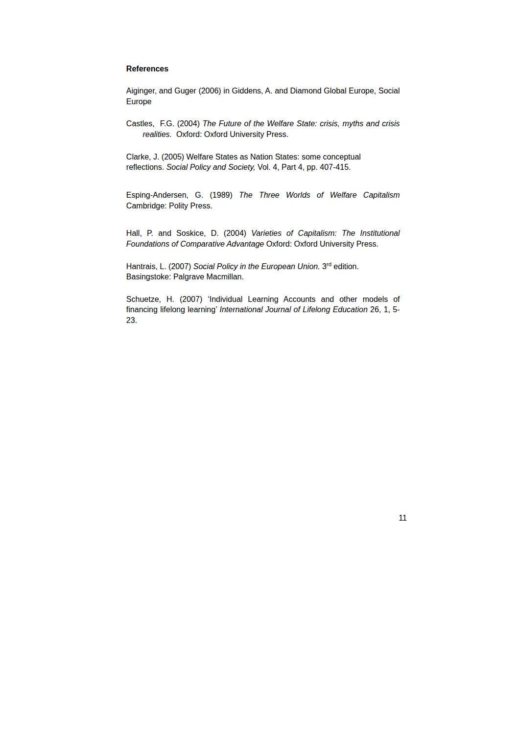References
Aiginger, and Guger (2006) in Giddens, A. and Diamond Global Europe, Social Europe
Castles, F.G. (2004) The Future of the Welfare State: crisis, myths and crisis realities. Oxford: Oxford University Press.
Clarke, J. (2005) Welfare States as Nation States: some conceptual reflections. Social Policy and Society, Vol. 4, Part 4, pp. 407-415.
Esping-Andersen, G. (1989) The Three Worlds of Welfare Capitalism Cambridge: Polity Press.
Hall, P. and Soskice, D. (2004) Varieties of Capitalism: The Institutional Foundations of Comparative Advantage Oxford: Oxford University Press.
Hantrais, L. (2007) Social Policy in the European Union. 3rd edition. Basingstoke: Palgrave Macmillan.
Schuetze, H. (2007) ‘Individual Learning Accounts and other models of financing lifelong learning’ International Journal of Lifelong Education 26, 1, 5-23.
11